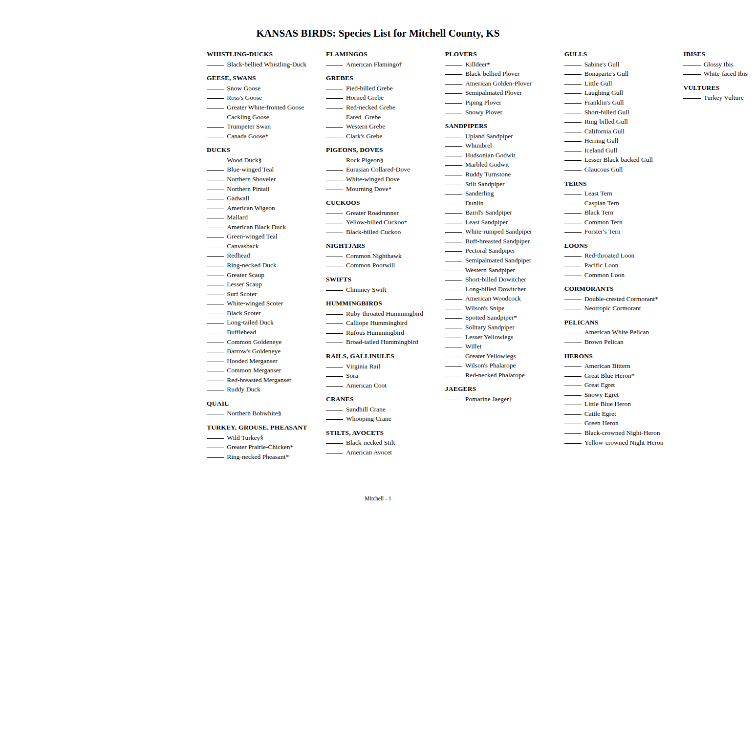KANSAS BIRDS: Species List for Mitchell County, KS
WHISTLING-DUCKS
Black-bellied Whistling-Duck
GEESE, SWANS
Snow Goose
Ross's Goose
Greater White-fronted Goose
Cackling Goose
Trumpeter Swan
Canada Goose*
DUCKS
Wood Duck§
Blue-winged Teal
Northern Shoveler
Northern Pintail
Gadwall
American Wigeon
Mallard
American Black Duck
Green-winged Teal
Canvasback
Redhead
Ring-necked Duck
Greater Scaup
Lesser Scaup
Surf Scoter
White-winged Scoter
Black Scoter
Long-tailed Duck
Bufflehead
Common Goldeneye
Barrow's Goldeneye
Hooded Merganser
Common Merganser
Red-breasted Merganser
Ruddy Duck
QUAIL
Northern Bobwhite§
TURKEY, GROUSE, PHEASANT
Wild Turkey§
Greater Prairie-Chicken*
Ring-necked Pheasant*
FLAMINGOS
American Flamingo†
GREBES
Pied-billed Grebe
Horned Grebe
Red-necked Grebe
Eared Grebe
Western Grebe
Clark's Grebe
PIGEONS, DOVES
Rock Pigeon§
Eurasian Collared-Dove
White-winged Dove
Mourning Dove*
CUCKOOS
Greater Roadrunner
Yellow-billed Cuckoo*
Black-billed Cuckoo
NIGHTJARS
Common Nighthawk
Common Poorwill
SWIFTS
Chimney Swift
HUMMINGBIRDS
Ruby-throated Hummingbird
Calliope Hummingbird
Rufous Hummingbird
Broad-tailed Hummingbird
RAILS, GALLINULES
Virginia Rail
Sora
American Coot
CRANES
Sandhill Crane
Whooping Crane
STILTS, AVOCETS
Black-necked Stilt
American Avocet
PLOVERS
Killdeer*
Black-bellied Plover
American Golden-Plover
Semipalmated Plover
Piping Plover
Snowy Plover
SANDPIPERS
Upland Sandpiper
Whimbrel
Hudsonian Godwit
Marbled Godwit
Ruddy Turnstone
Stilt Sandpiper
Sanderling
Dunlin
Baird's Sandpiper
Least Sandpiper
White-rumped Sandpiper
Buff-breasted Sandpiper
Pectoral Sandpiper
Semipalmated Sandpiper
Western Sandpiper
Short-billed Dowitcher
Long-billed Dowitcher
American Woodcock
Wilson's Snipe
Spotted Sandpiper*
Solitary Sandpiper
Lesser Yellowlegs
Willet
Greater Yellowlegs
Wilson's Phalarope
Red-necked Phalarope
JAEGERS
Pomarine Jaeger†
GULLS
Sabine's Gull
Bonaparte's Gull
Little Gull
Laughing Gull
Franklin's Gull
Short-billed Gull
Ring-billed Gull
California Gull
Herring Gull
Iceland Gull
Lesser Black-backed Gull
Glaucous Gull
TERNS
Least Tern
Caspian Tern
Black Tern
Common Tern
Forster's Tern
LOONS
Red-throated Loon
Pacific Loon
Common Loon
CORMORANTS
Double-crested Cormorant*
Neotropic Cormorant
PELICANS
American White Pelican
Brown Pelican
HERONS
American Bittern
Great Blue Heron*
Great Egret
Snowy Egret
Little Blue Heron
Cattle Egret
Green Heron
Black-crowned Night-Heron
Yellow-crowned Night-Heron
IBISES
Glossy Ibis
White-faced Ibis
VULTURES
Turkey Vulture
Mitchell - 1